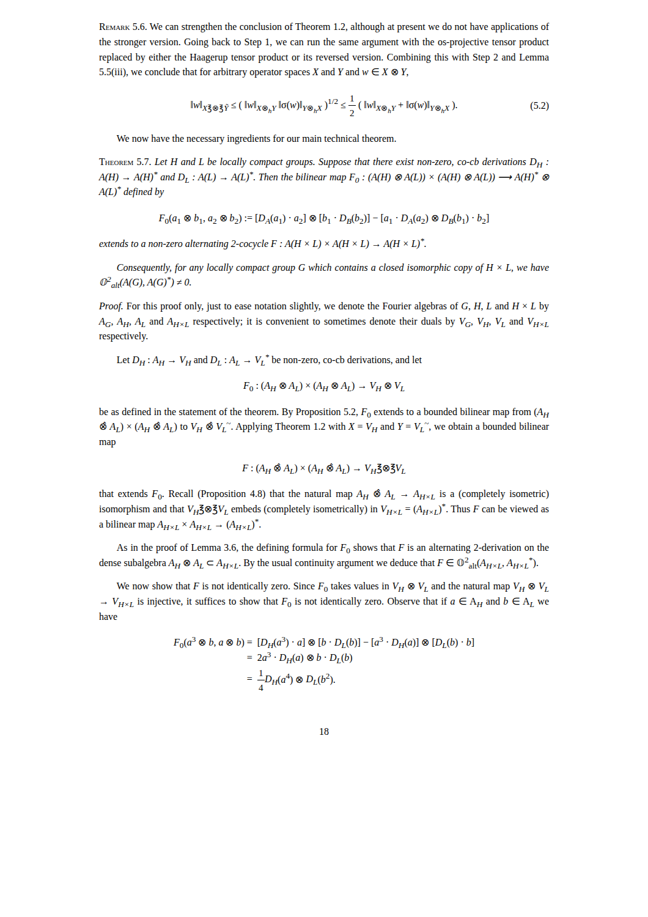Remark 5.6. We can strengthen the conclusion of Theorem 1.2, although at present we do not have applications of the stronger version. Going back to Step 1, we can run the same argument with the os-projective tensor product replaced by either the Haagerup tensor product or its reversed version. Combining this with Step 2 and Lemma 5.5(iii), we conclude that for arbitrary operator spaces X and Y and w ∈ X ⊗ Y,
‖w‖X℥⊗℥Ỹ ≤ ( ‖w‖X⊗hY ‖σ(w)‖Y⊗hX )1/2 ≤ 12 ( ‖w‖X⊗hY + ‖σ(w)‖Y⊗hX ).
(5.2)
We now have the necessary ingredients for our main technical theorem.
Theorem 5.7. Let H and L be locally compact groups. Suppose that there exist non-zero, co-cb derivations DH : A(H) → A(H)* and DL : A(L) → A(L)*. Then the bilinear map F0 : (A(H) ⊗ A(L)) × (A(H) ⊗ A(L)) ⟶ A(H)* ⊗ A(L)* defined by
F0(a1 ⊗ b1, a2 ⊗ b2) := [DA(a1) · a2] ⊗ [b1 · DB(b2)] − [a1 · DA(a2) ⊗ DB(b1) · b2]
extends to a non-zero alternating 2-cocycle F : A(H × L) × A(H × L) → A(H × L)*.
Consequently, for any locally compact group G which contains a closed isomorphic copy of H × L, we have 𝕆2alt(A(G), A(G)*) ≠ 0.
Proof. For this proof only, just to ease notation slightly, we denote the Fourier algebras of G, H, L and H × L by AG, AH, AL and AH×L respectively; it is convenient to sometimes denote their duals by VG, VH, VL and VH×L respectively.
Let DH : AH → VH and DL : AL → VL* be non-zero, co-cb derivations, and let
F0 : (AH ⊗ AL) × (AH ⊗ AL) → VH ⊗ VL
be as defined in the statement of the theorem. By Proposition 5.2, F0 extends to a bounded bilinear map from (AH ⊗̂ AL) × (AH ⊗̂ AL) to VH ⊗̂ VL~. Applying Theorem 1.2 with X = VH and Y = VL~, we obtain a bounded bilinear map
F : (AH ⊗̂ AL) × (AH ⊗̂ AL) → VH℥⊗℥VL
that extends F0. Recall (Proposition 4.8) that the natural map AH ⊗̂ AL → AH×L is a (completely isometric) isomorphism and that VH℥⊗℥VL embeds (completely isometrically) in VH×L = (AH×L)*. Thus F can be viewed as a bilinear map AH×L × AH×L → (AH×L)*.
As in the proof of Lemma 3.6, the defining formula for F0 shows that F is an alternating 2-derivation on the dense subalgebra AH ⊗ AL ⊂ AH×L. By the usual continuity argument we deduce that F ∈ 𝕆2alt(AH×L, AH×L*).
We now show that F is not identically zero. Since F0 takes values in VH ⊗ VL and the natural map VH ⊗ VL → VH×L is injective, it suffices to show that F0 is not identically zero. Observe that if a ∈ AH and b ∈ AL we have
F0(a3 ⊗ b, a ⊗ b) =
[DH(a3) · a] ⊗ [b · DL(b)] − [a3 · DH(a)] ⊗ [DL(b) · b]
=
2a3 · DH(a) ⊗ b · DL(b)
=
14 DH(a4) ⊗ DL(b2).
18